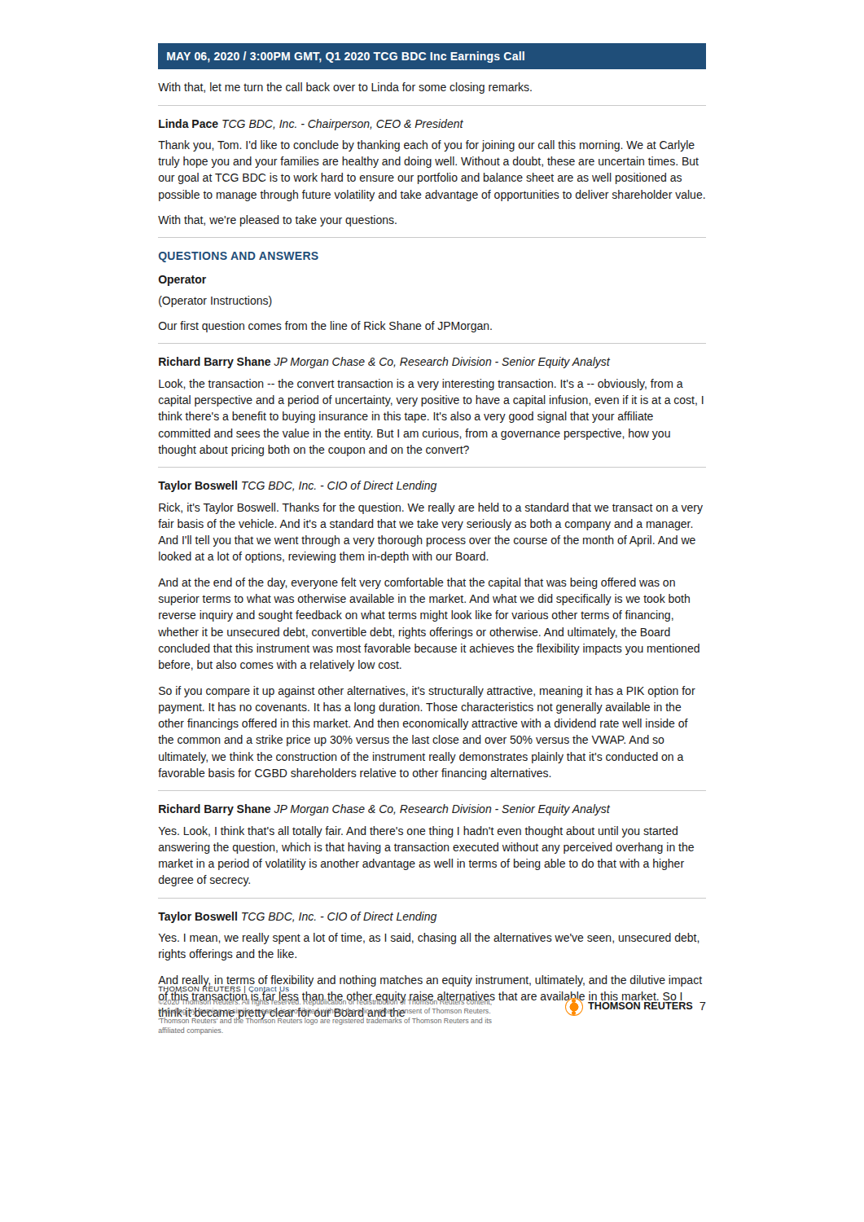MAY 06, 2020 / 3:00PM GMT, Q1 2020 TCG BDC Inc Earnings Call
With that, let me turn the call back over to Linda for some closing remarks.
Linda Pace TCG BDC, Inc. - Chairperson, CEO & President
Thank you, Tom. I'd like to conclude by thanking each of you for joining our call this morning. We at Carlyle truly hope you and your families are healthy and doing well. Without a doubt, these are uncertain times. But our goal at TCG BDC is to work hard to ensure our portfolio and balance sheet are as well positioned as possible to manage through future volatility and take advantage of opportunities to deliver shareholder value.
With that, we're pleased to take your questions.
QUESTIONS AND ANSWERS
Operator
(Operator Instructions)
Our first question comes from the line of Rick Shane of JPMorgan.
Richard Barry Shane JP Morgan Chase & Co, Research Division - Senior Equity Analyst
Look, the transaction -- the convert transaction is a very interesting transaction. It's a -- obviously, from a capital perspective and a period of uncertainty, very positive to have a capital infusion, even if it is at a cost, I think there's a benefit to buying insurance in this tape. It's also a very good signal that your affiliate committed and sees the value in the entity. But I am curious, from a governance perspective, how you thought about pricing both on the coupon and on the convert?
Taylor Boswell TCG BDC, Inc. - CIO of Direct Lending
Rick, it's Taylor Boswell. Thanks for the question. We really are held to a standard that we transact on a very fair basis of the vehicle. And it's a standard that we take very seriously as both a company and a manager. And I'll tell you that we went through a very thorough process over the course of the month of April. And we looked at a lot of options, reviewing them in-depth with our Board.
And at the end of the day, everyone felt very comfortable that the capital that was being offered was on superior terms to what was otherwise available in the market. And what we did specifically is we took both reverse inquiry and sought feedback on what terms might look like for various other terms of financing, whether it be unsecured debt, convertible debt, rights offerings or otherwise. And ultimately, the Board concluded that this instrument was most favorable because it achieves the flexibility impacts you mentioned before, but also comes with a relatively low cost.
So if you compare it up against other alternatives, it's structurally attractive, meaning it has a PIK option for payment. It has no covenants. It has a long duration. Those characteristics not generally available in the other financings offered in this market. And then economically attractive with a dividend rate well inside of the common and a strike price up 30% versus the last close and over 50% versus the VWAP. And so ultimately, we think the construction of the instrument really demonstrates plainly that it's conducted on a favorable basis for CGBD shareholders relative to other financing alternatives.
Richard Barry Shane JP Morgan Chase & Co, Research Division - Senior Equity Analyst
Yes. Look, I think that's all totally fair. And there's one thing I hadn't even thought about until you started answering the question, which is that having a transaction executed without any perceived overhang in the market in a period of volatility is another advantage as well in terms of being able to do that with a higher degree of secrecy.
Taylor Boswell TCG BDC, Inc. - CIO of Direct Lending
Yes. I mean, we really spent a lot of time, as I said, chasing all the alternatives we've seen, unsecured debt, rights offerings and the like.
And really, in terms of flexibility and nothing matches an equity instrument, ultimately, and the dilutive impact of this transaction is far less than the other equity raise alternatives that are available in this market. So I think it became pretty clear for our Board and the
THOMSON REUTERS | Contact Us
©2020 Thomson Reuters. All rights reserved. Republication or redistribution of Thomson Reuters content, including by framing or similar means, is prohibited without the prior written consent of Thomson Reuters. 'Thomson Reuters' and the Thomson Reuters logo are registered trademarks of Thomson Reuters and its affiliated companies.
THOMSON REUTERS 7